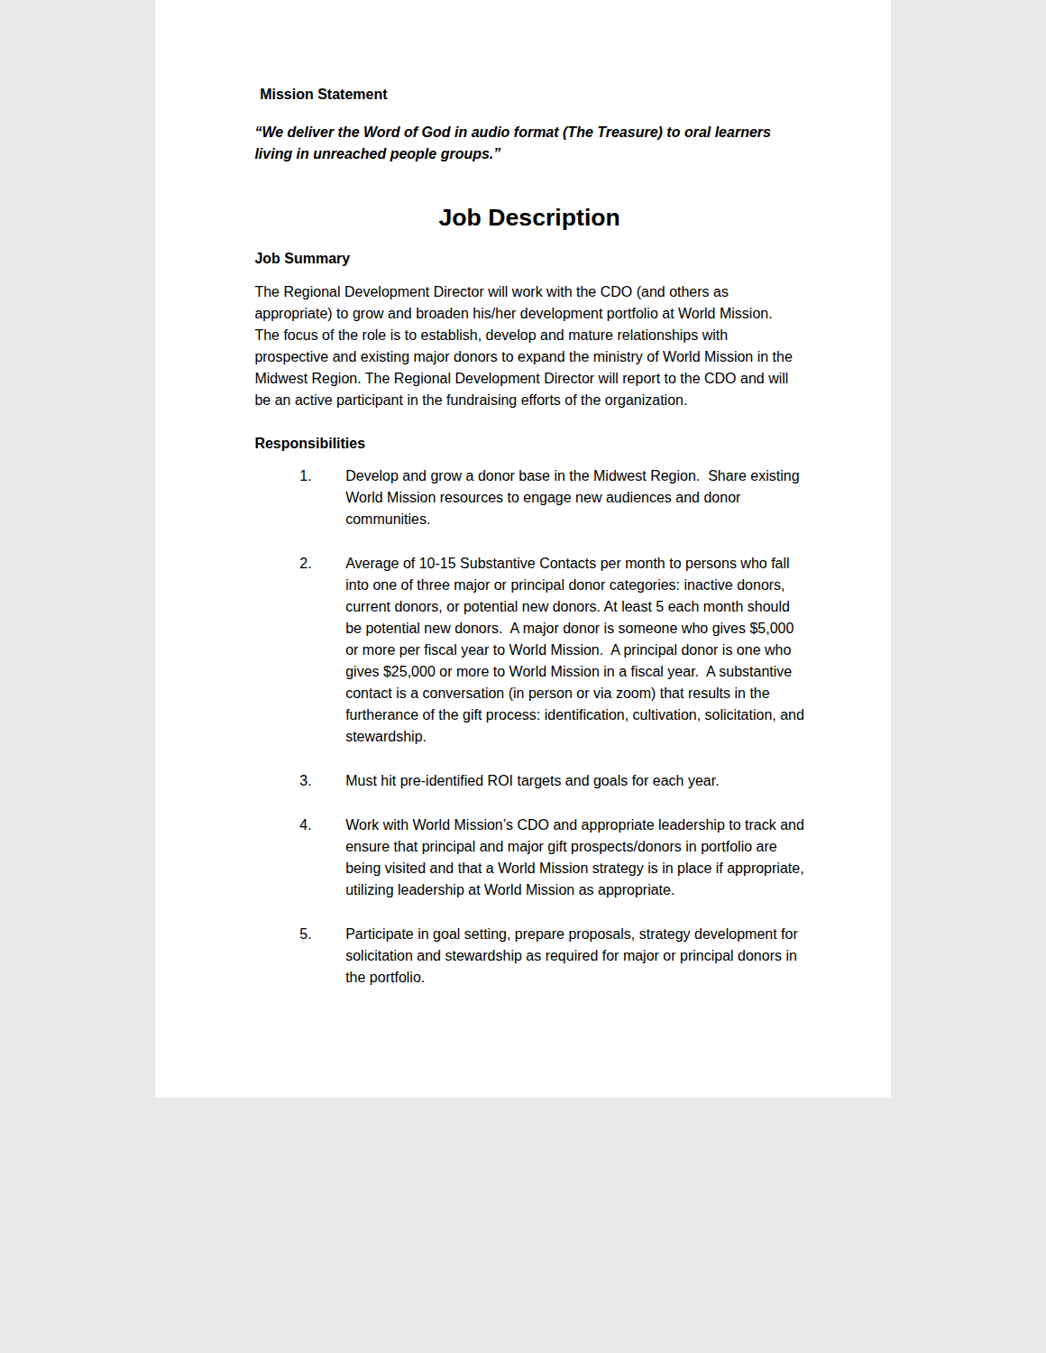Mission Statement
“We deliver the Word of God in audio format (The Treasure) to oral learners living in unreached people groups.”
Job Description
Job Summary
The Regional Development Director will work with the CDO (and others as appropriate) to grow and broaden his/her development portfolio at World Mission. The focus of the role is to establish, develop and mature relationships with prospective and existing major donors to expand the ministry of World Mission in the Midwest Region. The Regional Development Director will report to the CDO and will be an active participant in the fundraising efforts of the organization.
Responsibilities
Develop and grow a donor base in the Midwest Region. Share existing World Mission resources to engage new audiences and donor communities.
Average of 10-15 Substantive Contacts per month to persons who fall into one of three major or principal donor categories: inactive donors, current donors, or potential new donors. At least 5 each month should be potential new donors. A major donor is someone who gives $5,000 or more per fiscal year to World Mission. A principal donor is one who gives $25,000 or more to World Mission in a fiscal year. A substantive contact is a conversation (in person or via zoom) that results in the furtherance of the gift process: identification, cultivation, solicitation, and stewardship.
Must hit pre-identified ROI targets and goals for each year.
Work with World Mission’s CDO and appropriate leadership to track and ensure that principal and major gift prospects/donors in portfolio are being visited and that a World Mission strategy is in place if appropriate, utilizing leadership at World Mission as appropriate.
Participate in goal setting, prepare proposals, strategy development for solicitation and stewardship as required for major or principal donors in the portfolio.